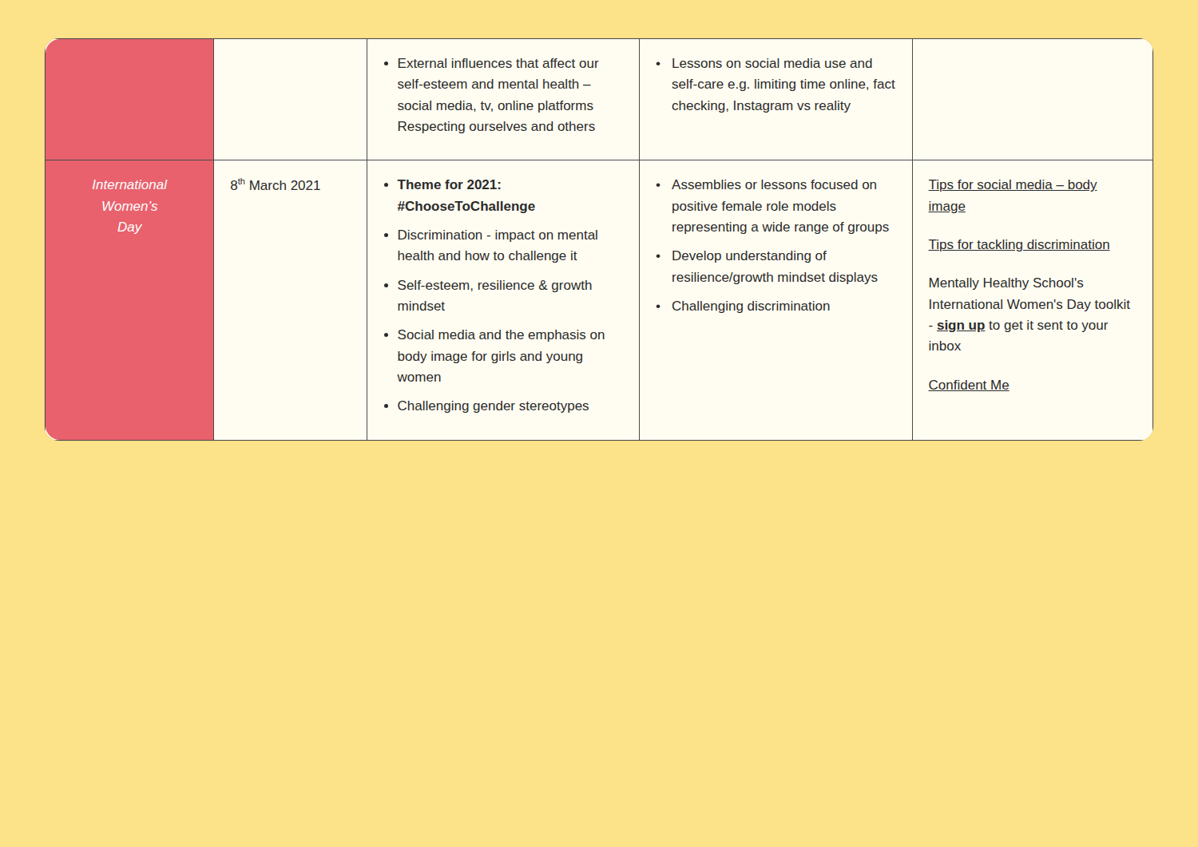| | | External influences that affect our self-esteem and mental health – social media, tv, online platforms Respecting ourselves and others | Lessons on social media use and self-care e.g. limiting time online, fact checking, Instagram vs reality | |
| International Women’s Day | 8 th March 2021 | Theme for 2021: #ChooseToChallenge Discrimination - impact on mental health and how to challenge it Self-esteem, resilience & growth mindset Social media and the emphasis on body image for girls and young women Challenging gender stereotypes | Assemblies or lessons focused on positive female role models representing a wide range of groups Develop understanding of resilience/growth mindset displays Challenging discrimination | Tips for social media – body image Tips for tackling discrimination Mentally Healthy School's International Women's Day toolkit - sign up to get it sent to your inbox Confident Me |